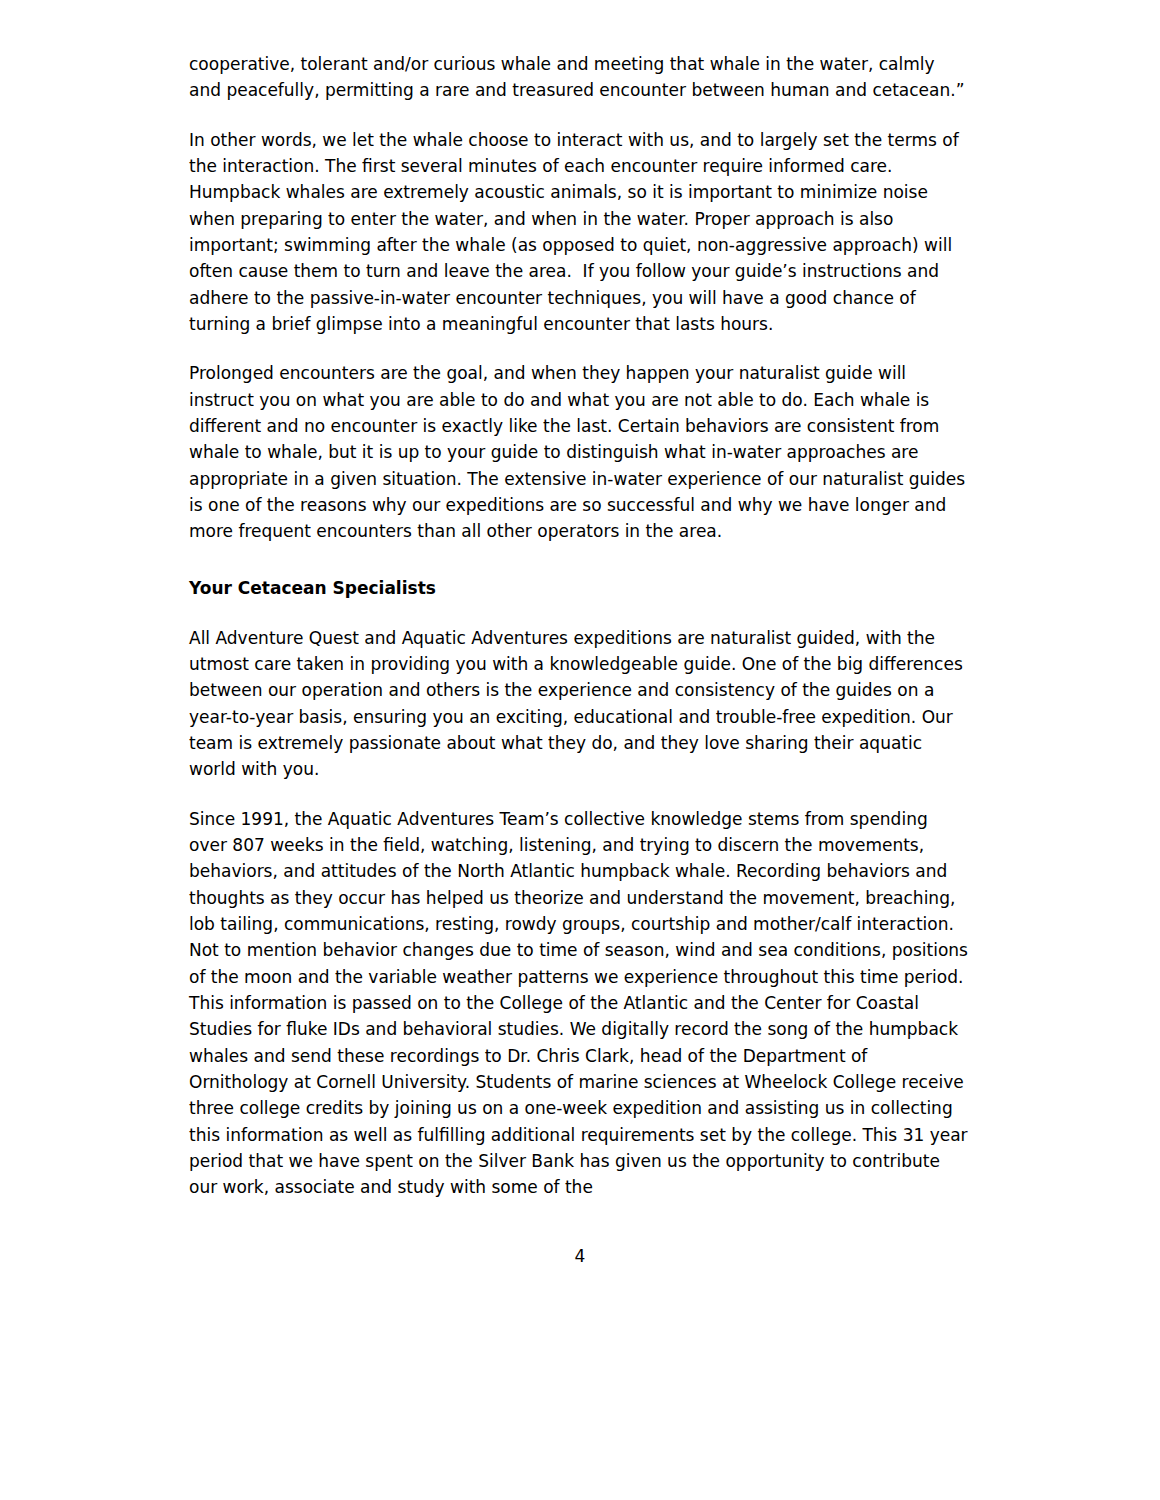cooperative, tolerant and/or curious whale and meeting that whale in the water, calmly and peacefully, permitting a rare and treasured encounter between human and cetacean.”
In other words, we let the whale choose to interact with us, and to largely set the terms of the interaction. The first several minutes of each encounter require informed care. Humpback whales are extremely acoustic animals, so it is important to minimize noise when preparing to enter the water, and when in the water. Proper approach is also important; swimming after the whale (as opposed to quiet, non-aggressive approach) will often cause them to turn and leave the area. If you follow your guide’s instructions and adhere to the passive-in-water encounter techniques, you will have a good chance of turning a brief glimpse into a meaningful encounter that lasts hours.
Prolonged encounters are the goal, and when they happen your naturalist guide will instruct you on what you are able to do and what you are not able to do. Each whale is different and no encounter is exactly like the last. Certain behaviors are consistent from whale to whale, but it is up to your guide to distinguish what in-water approaches are appropriate in a given situation. The extensive in-water experience of our naturalist guides is one of the reasons why our expeditions are so successful and why we have longer and more frequent encounters than all other operators in the area.
Your Cetacean Specialists
All Adventure Quest and Aquatic Adventures expeditions are naturalist guided, with the utmost care taken in providing you with a knowledgeable guide. One of the big differences between our operation and others is the experience and consistency of the guides on a year-to-year basis, ensuring you an exciting, educational and trouble-free expedition. Our team is extremely passionate about what they do, and they love sharing their aquatic world with you.
Since 1991, the Aquatic Adventures Team’s collective knowledge stems from spending over 807 weeks in the field, watching, listening, and trying to discern the movements, behaviors, and attitudes of the North Atlantic humpback whale. Recording behaviors and thoughts as they occur has helped us theorize and understand the movement, breaching, lob tailing, communications, resting, rowdy groups, courtship and mother/calf interaction. Not to mention behavior changes due to time of season, wind and sea conditions, positions of the moon and the variable weather patterns we experience throughout this time period. This information is passed on to the College of the Atlantic and the Center for Coastal Studies for fluke IDs and behavioral studies. We digitally record the song of the humpback whales and send these recordings to Dr. Chris Clark, head of the Department of Ornithology at Cornell University. Students of marine sciences at Wheelock College receive three college credits by joining us on a one-week expedition and assisting us in collecting this information as well as fulfilling additional requirements set by the college. This 31 year period that we have spent on the Silver Bank has given us the opportunity to contribute our work, associate and study with some of the
4